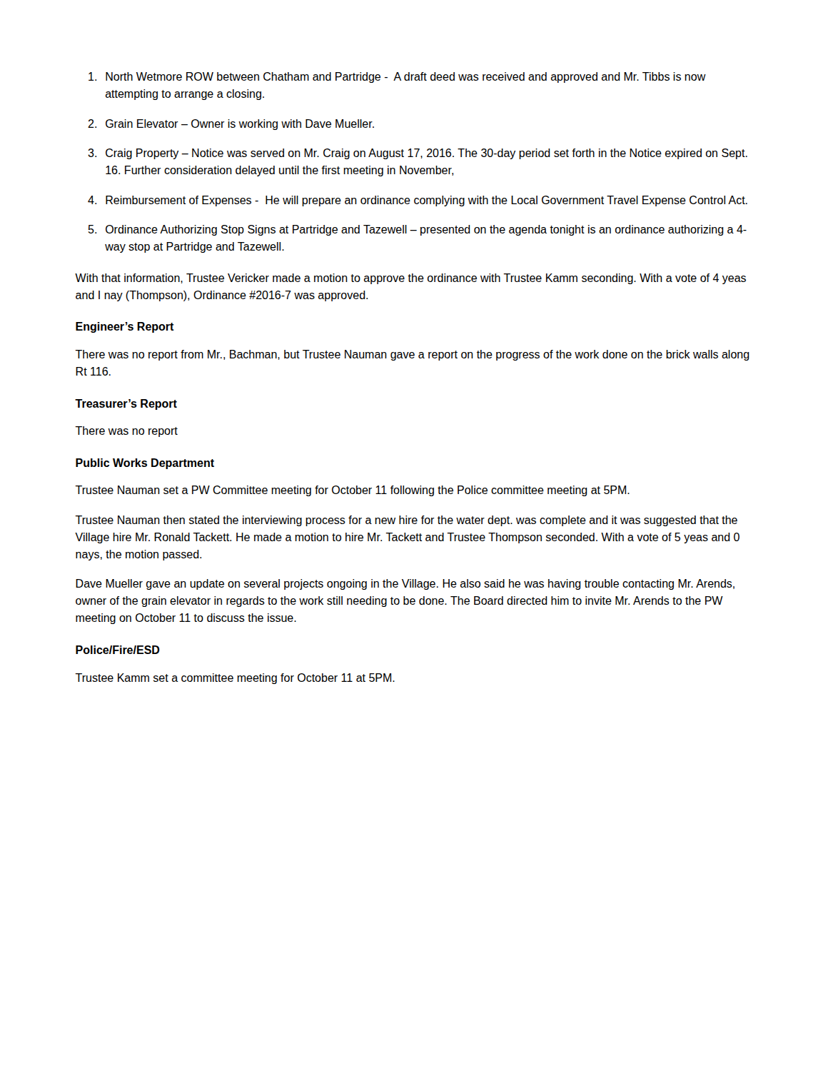North Wetmore ROW between Chatham and Partridge - A draft deed was received and approved and Mr. Tibbs is now attempting to arrange a closing.
Grain Elevator – Owner is working with Dave Mueller.
Craig Property – Notice was served on Mr. Craig on August 17, 2016. The 30-day period set forth in the Notice expired on Sept. 16. Further consideration delayed until the first meeting in November,
Reimbursement of Expenses - He will prepare an ordinance complying with the Local Government Travel Expense Control Act.
Ordinance Authorizing Stop Signs at Partridge and Tazewell – presented on the agenda tonight is an ordinance authorizing a 4-way stop at Partridge and Tazewell.
With that information, Trustee Vericker made a motion to approve the ordinance with Trustee Kamm seconding. With a vote of 4 yeas and I nay (Thompson), Ordinance #2016-7 was approved.
Engineer’s Report
There was no report from Mr., Bachman, but Trustee Nauman gave a report on the progress of the work done on the brick walls along Rt 116.
Treasurer’s Report
There was no report
Public Works Department
Trustee Nauman set a PW Committee meeting for October 11 following the Police committee meeting at 5PM.
Trustee Nauman then stated the interviewing process for a new hire for the water dept. was complete and it was suggested that the Village hire Mr. Ronald Tackett. He made a motion to hire Mr. Tackett and Trustee Thompson seconded. With a vote of 5 yeas and 0 nays, the motion passed.
Dave Mueller gave an update on several projects ongoing in the Village. He also said he was having trouble contacting Mr. Arends, owner of the grain elevator in regards to the work still needing to be done. The Board directed him to invite Mr. Arends to the PW meeting on October 11 to discuss the issue.
Police/Fire/ESD
Trustee Kamm set a committee meeting for October 11 at 5PM.